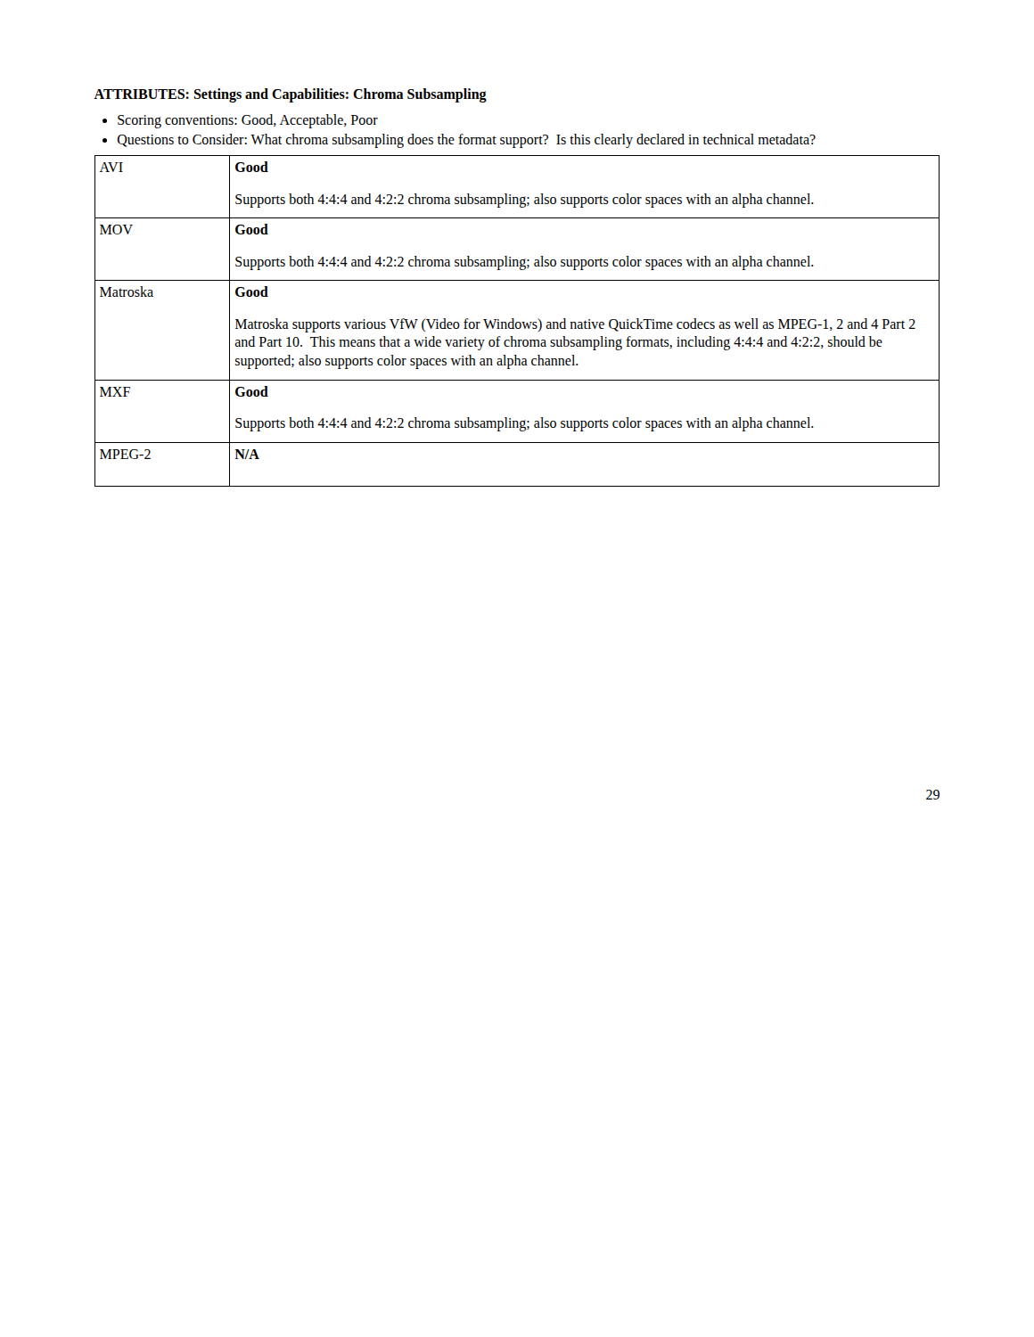ATTRIBUTES: Settings and Capabilities: Chroma Subsampling
Scoring conventions: Good, Acceptable, Poor
Questions to Consider: What chroma subsampling does the format support? Is this clearly declared in technical metadata?
| AVI | Good Supports both 4:4:4 and 4:2:2 chroma subsampling; also supports color spaces with an alpha channel. |
| MOV | Good Supports both 4:4:4 and 4:2:2 chroma subsampling; also supports color spaces with an alpha channel. |
| Matroska | Good Matroska supports various VfW (Video for Windows) and native QuickTime codecs as well as MPEG-1, 2 and 4 Part 2 and Part 10. This means that a wide variety of chroma subsampling formats, including 4:4:4 and 4:2:2, should be supported; also supports color spaces with an alpha channel. |
| MXF | Good Supports both 4:4:4 and 4:2:2 chroma subsampling; also supports color spaces with an alpha channel. |
| MPEG-2 | N/A |
29